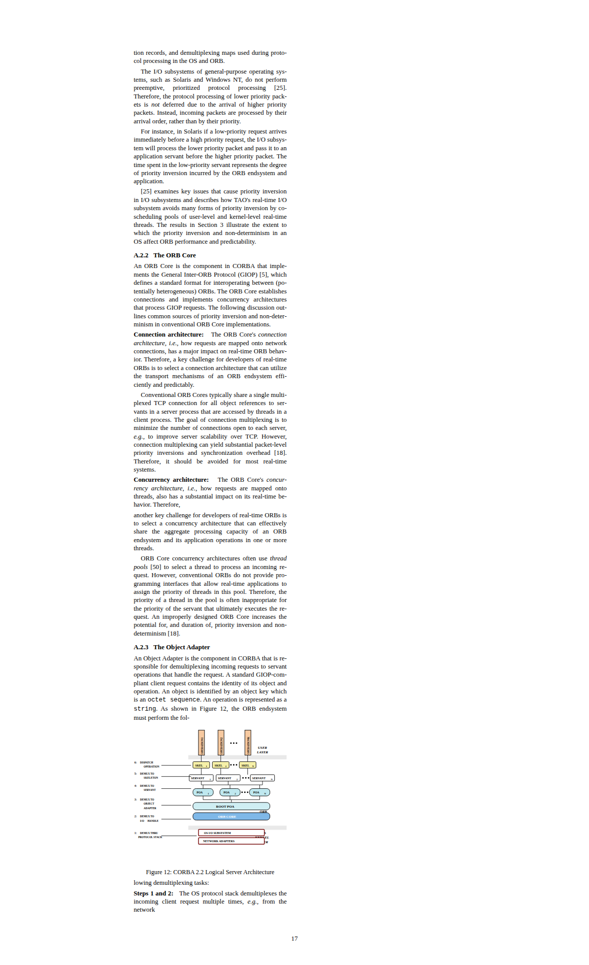tion records, and demultiplexing maps used during protocol processing in the OS and ORB.
The I/O subsystems of general-purpose operating systems, such as Solaris and Windows NT, do not perform preemptive, prioritized protocol processing [25]. Therefore, the protocol processing of lower priority packets is not deferred due to the arrival of higher priority packets. Instead, incoming packets are processed by their arrival order, rather than by their priority.
For instance, in Solaris if a low-priority request arrives immediately before a high priority request, the I/O subsystem will process the lower priority packet and pass it to an application servant before the higher priority packet. The time spent in the low-priority servant represents the degree of priority inversion incurred by the ORB endsystem and application.
[25] examines key issues that cause priority inversion in I/O subsystems and describes how TAO's real-time I/O subsystem avoids many forms of priority inversion by co-scheduling pools of user-level and kernel-level real-time threads. The results in Section 3 illustrate the extent to which the priority inversion and non-determinism in an OS affect ORB performance and predictability.
A.2.2 The ORB Core
An ORB Core is the component in CORBA that implements the General Inter-ORB Protocol (GIOP) [5], which defines a standard format for interoperating between (potentially heterogeneous) ORBs. The ORB Core establishes connections and implements concurrency architectures that process GIOP requests. The following discussion outlines common sources of priority inversion and non-determinism in conventional ORB Core implementations.
Connection architecture: The ORB Core's connection architecture, i.e., how requests are mapped onto network connections, has a major impact on real-time ORB behavior. Therefore, a key challenge for developers of real-time ORBs is to select a connection architecture that can utilize the transport mechanisms of an ORB endsystem efficiently and predictably.
Conventional ORB Cores typically share a single multiplexed TCP connection for all object references to servants in a server process that are accessed by threads in a client process. The goal of connection multiplexing is to minimize the number of connections open to each server, e.g., to improve server scalability over TCP. However, connection multiplexing can yield substantial packet-level priority inversions and synchronization overhead [18]. Therefore, it should be avoided for most real-time systems.
Concurrency architecture: The ORB Core's concurrency architecture, i.e., how requests are mapped onto threads, also has a substantial impact on its real-time behavior. Therefore,
another key challenge for developers of real-time ORBs is to select a concurrency architecture that can effectively share the aggregate processing capacity of an ORB endsystem and its application operations in one or more threads.
ORB Core concurrency architectures often use thread pools [50] to select a thread to process an incoming request. However, conventional ORBs do not provide programming interfaces that allow real-time applications to assign the priority of threads in this pool. Therefore, the priority of a thread in the pool is often inappropriate for the priority of the servant that ultimately executes the request. An improperly designed ORB Core increases the potential for, and duration of, priority inversion and non-determinism [18].
A.2.3 The Object Adapter
An Object Adapter is the component in CORBA that is responsible for demultiplexing incoming requests to servant operations that handle the request. A standard GIOP-compliant client request contains the identity of its object and operation. An object is identified by an object key which is an octet sequence. An operation is represented as a string. As shown in Figure 12, the ORB endsystem must perform the fol-
USER LAYER ORB LAYER OS KERNEL LAYER OPERATION1 OPERATION2 OPERATIONK SKEL1 SKEL2 SKELN SERVANT1 SERVANT2 SERVANTN POA1 POA2 POAN ROOT POA ORB CORE OS I/O SUBSYSTEM NETWORK ADAPTERS 6:DISPATCH OPERATION 5:DEMUX TO SKELETON 4:DEMUX TO SERVANT 3:DEMUX TO OBJECT ADAPTER 2:DEMUX TO I/OHANDLE 1:DEMUX THRU PROTOCOL STACK
Figure 12: CORBA 2.2 Logical Server Architecture
lowing demultiplexing tasks:
Steps 1 and 2: The OS protocol stack demultiplexes the incoming client request multiple times, e.g., from the network
17